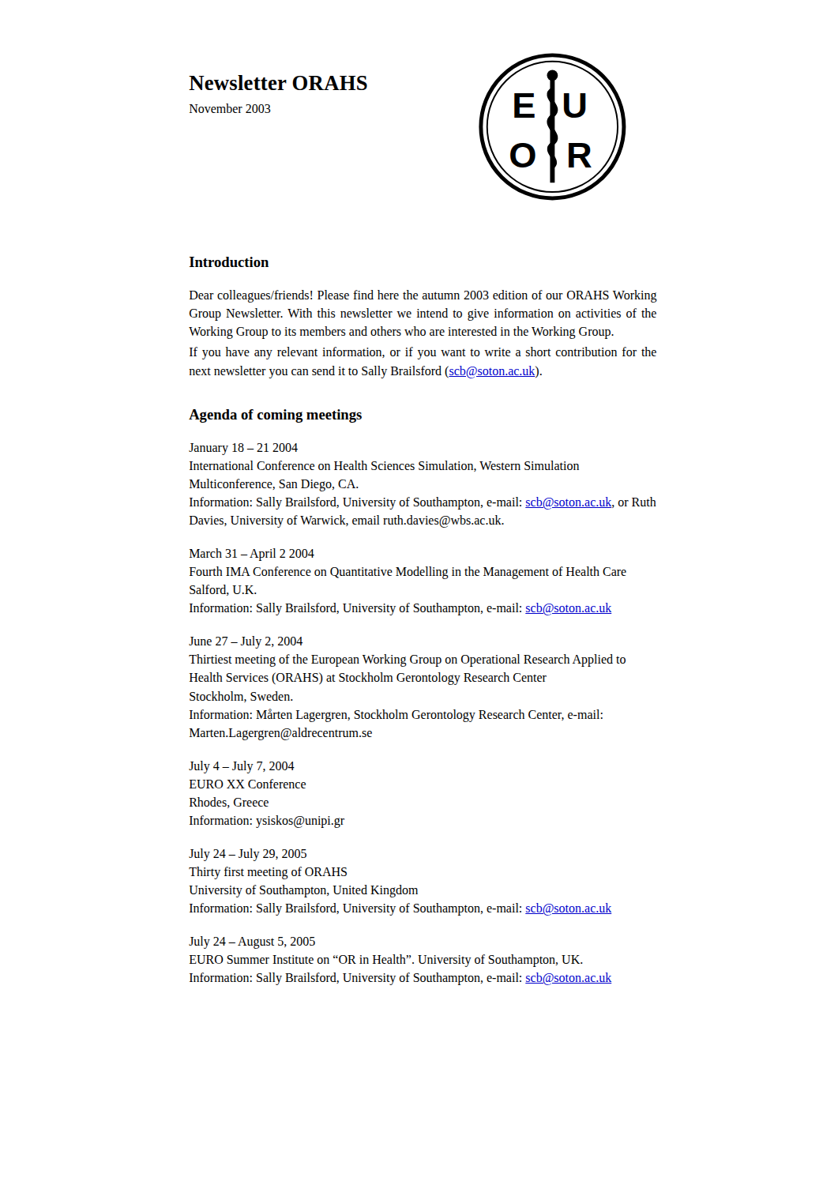Newsletter ORAHS
November 2003
E U O R
Introduction
Dear colleagues/friends! Please find here the autumn 2003 edition of our ORAHS Working Group Newsletter. With this newsletter we intend to give information on activities of the Working Group to its members and others who are interested in the Working Group.
If you have any relevant information, or if you want to write a short contribution for the next newsletter you can send it to Sally Brailsford (scb@soton.ac.uk).
Agenda of coming meetings
January 18 – 21 2004
International Conference on Health Sciences Simulation, Western Simulation
Multiconference, San Diego, CA.
Information: Sally Brailsford, University of Southampton, e-mail: scb@soton.ac.uk, or Ruth Davies, University of Warwick, email ruth.davies@wbs.ac.uk.
March 31 – April 2 2004
Fourth IMA Conference on Quantitative Modelling in the Management of Health Care
Salford, U.K.
Information: Sally Brailsford, University of Southampton, e-mail: scb@soton.ac.uk
June 27 – July 2, 2004
Thirtiest meeting of the European Working Group on Operational Research Applied to Health Services (ORAHS) at Stockholm Gerontology Research Center
Stockholm, Sweden.
Information: Mårten Lagergren, Stockholm Gerontology Research Center, e-mail:
Marten.Lagergren@aldrecentrum.se
July 4 – July 7, 2004
EURO XX Conference
Rhodes, Greece
Information: ysiskos@unipi.gr
July 24 – July 29, 2005
Thirty first meeting of ORAHS
University of Southampton, United Kingdom
Information: Sally Brailsford, University of Southampton, e-mail: scb@soton.ac.uk
July 24 – August 5, 2005
EURO Summer Institute on “OR in Health”. University of Southampton, UK.
Information: Sally Brailsford, University of Southampton, e-mail: scb@soton.ac.uk